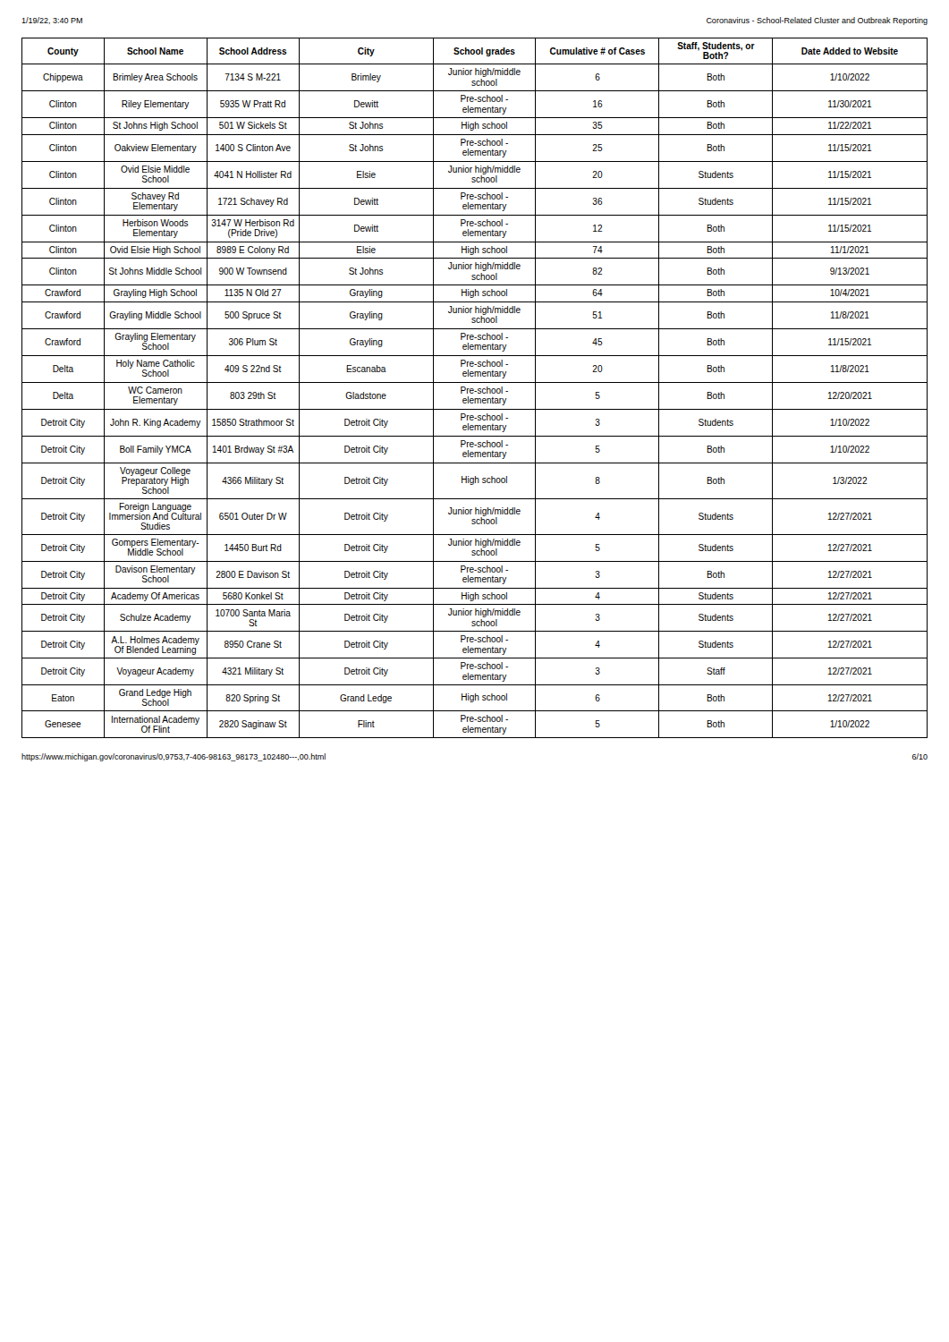1/19/22, 3:40 PM Coronavirus - School-Related Cluster and Outbreak Reporting
| County | School Name | School Address | City | School grades | Cumulative # of Cases | Staff, Students, or Both? | Date Added to Website |
| --- | --- | --- | --- | --- | --- | --- | --- |
| Chippewa | Brimley Area Schools | 7134 S M-221 | Brimley | Junior high/middle school | 6 | Both | 1/10/2022 |
| Clinton | Riley Elementary | 5935 W Pratt Rd | Dewitt | Pre-school - elementary | 16 | Both | 11/30/2021 |
| Clinton | St Johns High School | 501 W Sickels St | St Johns | High school | 35 | Both | 11/22/2021 |
| Clinton | Oakview Elementary | 1400 S Clinton Ave | St Johns | Pre-school - elementary | 25 | Both | 11/15/2021 |
| Clinton | Ovid Elsie Middle School | 4041 N Hollister Rd | Elsie | Junior high/middle school | 20 | Students | 11/15/2021 |
| Clinton | Schavey Rd Elementary | 1721 Schavey Rd | Dewitt | Pre-school - elementary | 36 | Students | 11/15/2021 |
| Clinton | Herbison Woods Elementary | 3147 W Herbison Rd (Pride Drive) | Dewitt | Pre-school - elementary | 12 | Both | 11/15/2021 |
| Clinton | Ovid Elsie High School | 8989 E Colony Rd | Elsie | High school | 74 | Both | 11/1/2021 |
| Clinton | St Johns Middle School | 900 W Townsend | St Johns | Junior high/middle school | 82 | Both | 9/13/2021 |
| Crawford | Grayling High School | 1135 N Old 27 | Grayling | High school | 64 | Both | 10/4/2021 |
| Crawford | Grayling Middle School | 500 Spruce St | Grayling | Junior high/middle school | 51 | Both | 11/8/2021 |
| Crawford | Grayling Elementary School | 306 Plum St | Grayling | Pre-school - elementary | 45 | Both | 11/15/2021 |
| Delta | Holy Name Catholic School | 409 S 22nd St | Escanaba | Pre-school - elementary | 20 | Both | 11/8/2021 |
| Delta | WC Cameron Elementary | 803 29th St | Gladstone | Pre-school - elementary | 5 | Both | 12/20/2021 |
| Detroit City | John R. King Academy | 15850 Strathmoor St | Detroit City | Pre-school - elementary | 3 | Students | 1/10/2022 |
| Detroit City | Boll Family YMCA | 1401 Brdway St #3A | Detroit City | Pre-school - elementary | 5 | Both | 1/10/2022 |
| Detroit City | Voyageur College Preparatory High School | 4366 Military St | Detroit City | High school | 8 | Both | 1/3/2022 |
| Detroit City | Foreign Language Immersion And Cultural Studies | 6501 Outer Dr W | Detroit City | Junior high/middle school | 4 | Students | 12/27/2021 |
| Detroit City | Gompers Elementary-Middle School | 14450 Burt Rd | Detroit City | Junior high/middle school | 5 | Students | 12/27/2021 |
| Detroit City | Davison Elementary School | 2800 E Davison St | Detroit City | Pre-school - elementary | 3 | Both | 12/27/2021 |
| Detroit City | Academy Of Americas | 5680 Konkel St | Detroit City | High school | 4 | Students | 12/27/2021 |
| Detroit City | Schulze Academy | 10700 Santa Maria St | Detroit City | Junior high/middle school | 3 | Students | 12/27/2021 |
| Detroit City | A.L. Holmes Academy Of Blended Learning | 8950 Crane St | Detroit City | Pre-school - elementary | 4 | Students | 12/27/2021 |
| Detroit City | Voyageur Academy | 4321 Military St | Detroit City | Pre-school - elementary | 3 | Staff | 12/27/2021 |
| Eaton | Grand Ledge High School | 820 Spring St | Grand Ledge | High school | 6 | Both | 12/27/2021 |
| Genesee | International Academy Of Flint | 2820 Saginaw St | Flint | Pre-school - elementary | 5 | Both | 1/10/2022 |
https://www.michigan.gov/coronavirus/0,9753,7-406-98163_98173_102480---,00.html 6/10